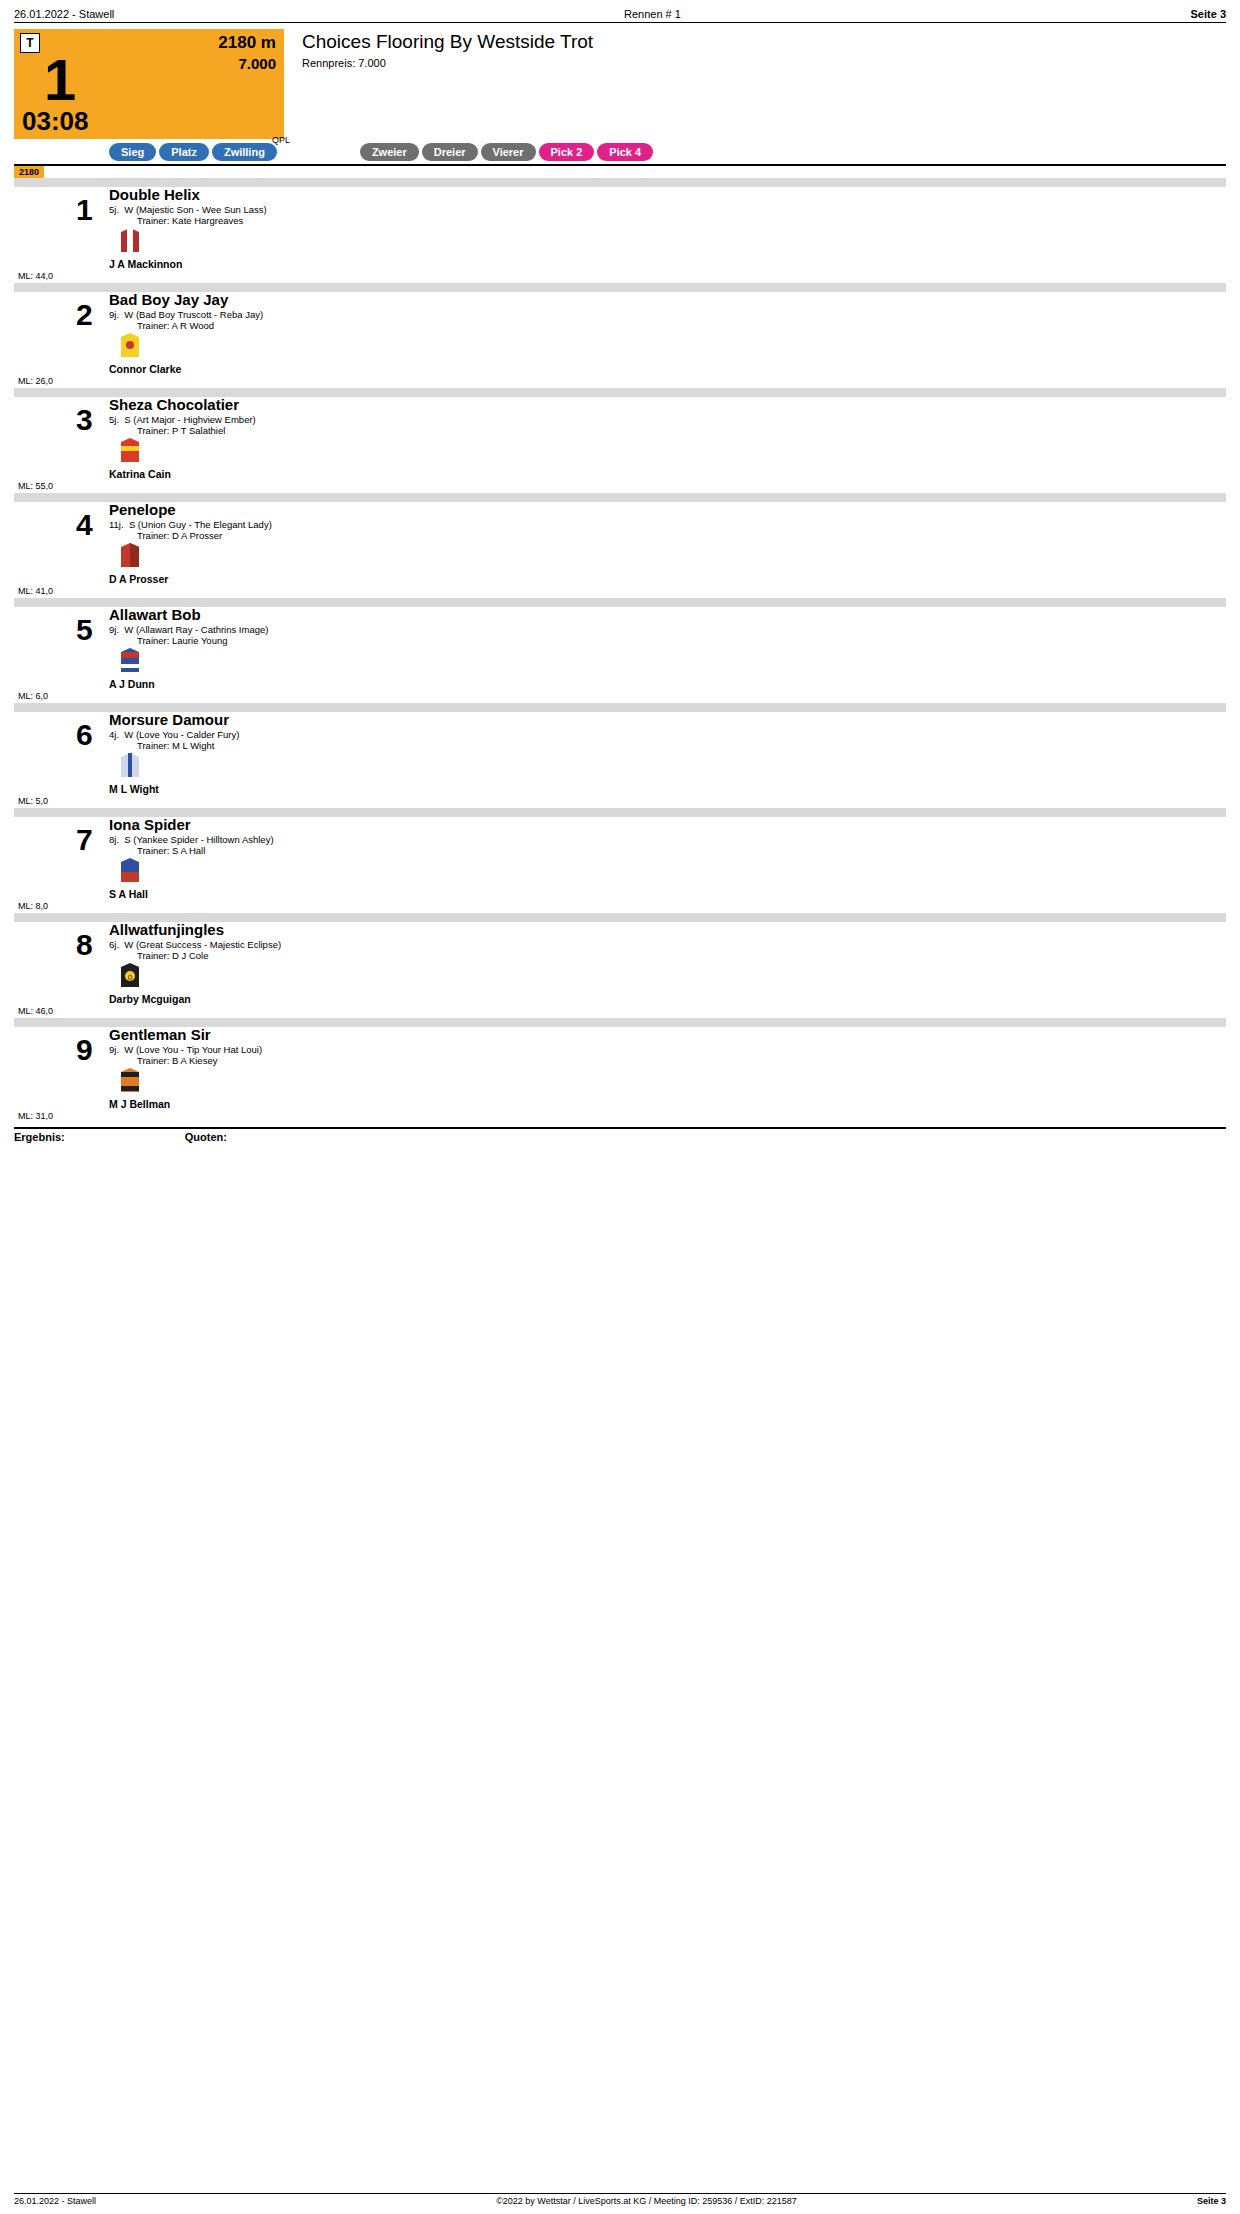26.01.2022 - Stawell
Rennen # 1
Seite 3
T
2180 m
7.000
1
03:08
Choices Flooring By Westside Trot
Rennpreis: 7.000
Sieg Platz Zwilling
QPL
Zweier Dreier Vierer Pick 2 Pick 4
2180
| 1 ML: 44,0 | Double Helix 5j. W (Majestic Son - Wee Sun Lass) Trainer: Kate Hargreaves J A Mackinnon | |
| 2 ML: 26,0 | Bad Boy Jay Jay 9j. W (Bad Boy Truscott - Reba Jay) Trainer: A R Wood Connor Clarke | |
| 3 ML: 55,0 | Sheza Chocolatier 5j. S (Art Major - Highview Ember) Trainer: P T Salathiel Katrina Cain | |
| 4 ML: 41,0 | Penelope 11j. S (Union Guy - The Elegant Lady) Trainer: D A Prosser D A Prosser | |
| 5 ML: 6,0 | Allawart Bob 9j. W (Allawart Ray - Cathrins Image) Trainer: Laurie Young A J Dunn | |
| 6 ML: 5,0 | Morsure Damour 4j. W (Love You - Calder Fury) Trainer: M L Wight M L Wight | |
| 7 ML: 8,0 | Iona Spider 8j. S (Yankee Spider - Hilltown Ashley) Trainer: S A Hall S A Hall | |
| 8 ML: 46,0 | Allwatfunjingles 6j. W (Great Success - Majestic Eclipse) Trainer: D J Cole 0 Darby Mcguigan | |
| 9 ML: 31,0 | Gentleman Sir 9j. W (Love You - Tip Your Hat Loui) Trainer: B A Kiesey M J Bellman | |
Ergebnis:Quoten:
26.01.2022 - Stawell
©2022 by Wettstar / LiveSports.at KG / Meeting ID: 259536 / ExtID: 221587
Seite 3